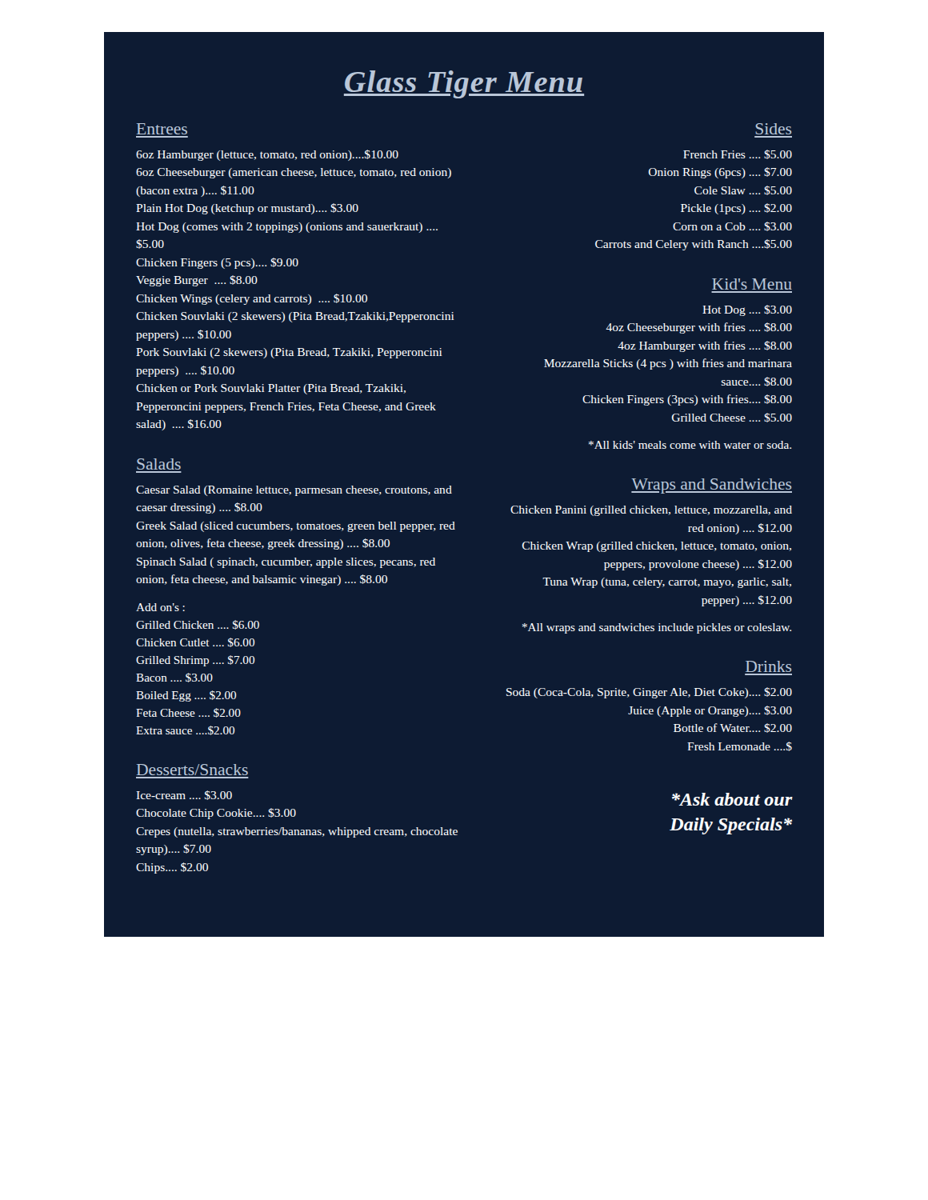Glass Tiger Menu
Entrees
6oz Hamburger (lettuce, tomato, red onion)....$10.00
6oz Cheeseburger (american cheese, lettuce, tomato, red onion) (bacon extra ).... $11.00
Plain Hot Dog (ketchup or mustard).... $3.00
Hot Dog (comes with 2 toppings) (onions and sauerkraut) .... $5.00
Chicken Fingers (5 pcs).... $9.00
Veggie Burger .... $8.00
Chicken Wings (celery and carrots) .... $10.00
Chicken Souvlaki (2 skewers) (Pita Bread,Tzakiki,Pepperoncini peppers) .... $10.00
Pork Souvlaki (2 skewers) (Pita Bread, Tzakiki, Pepperoncini peppers) .... $10.00
Chicken or Pork Souvlaki Platter (Pita Bread, Tzakiki, Pepperoncini peppers, French Fries, Feta Cheese, and Greek salad) .... $16.00
Salads
Caesar Salad (Romaine lettuce, parmesan cheese, croutons, and caesar dressing) .... $8.00
Greek Salad (sliced cucumbers, tomatoes, green bell pepper, red onion, olives, feta cheese, greek dressing) .... $8.00
Spinach Salad ( spinach, cucumber, apple slices, pecans, red onion, feta cheese, and balsamic vinegar) .... $8.00
Add on's :
Grilled Chicken .... $6.00
Chicken Cutlet .... $6.00
Grilled Shrimp .... $7.00
Bacon .... $3.00
Boiled Egg .... $2.00
Feta Cheese .... $2.00
Extra sauce ....$2.00
Desserts/Snacks
Ice-cream .... $3.00
Chocolate Chip Cookie.... $3.00
Crepes (nutella, strawberries/bananas, whipped cream, chocolate syrup).... $7.00
Chips.... $2.00
Sides
French Fries .... $5.00
Onion Rings (6pcs) .... $7.00
Cole Slaw .... $5.00
Pickle (1pcs) .... $2.00
Corn on a Cob .... $3.00
Carrots and Celery with Ranch ....$5.00
Kid's Menu
Hot Dog .... $3.00
4oz Cheeseburger with fries .... $8.00
4oz Hamburger with fries .... $8.00
Mozzarella Sticks (4 pcs ) with fries and marinara sauce.... $8.00
Chicken Fingers (3pcs) with fries.... $8.00
Grilled Cheese .... $5.00
*All kids' meals come with water or soda.
Wraps and Sandwiches
Chicken Panini (grilled chicken, lettuce, mozzarella, and red onion) .... $12.00
Chicken Wrap (grilled chicken, lettuce, tomato, onion, peppers, provolone cheese) .... $12.00
Tuna Wrap (tuna, celery, carrot, mayo, garlic, salt, pepper) .... $12.00
*All wraps and sandwiches include pickles or coleslaw.
Drinks
Soda (Coca-Cola, Sprite, Ginger Ale, Diet Coke).... $2.00
Juice (Apple or Orange).... $3.00
Bottle of Water.... $2.00
Fresh Lemonade ....$
*Ask about our
Daily Specials*